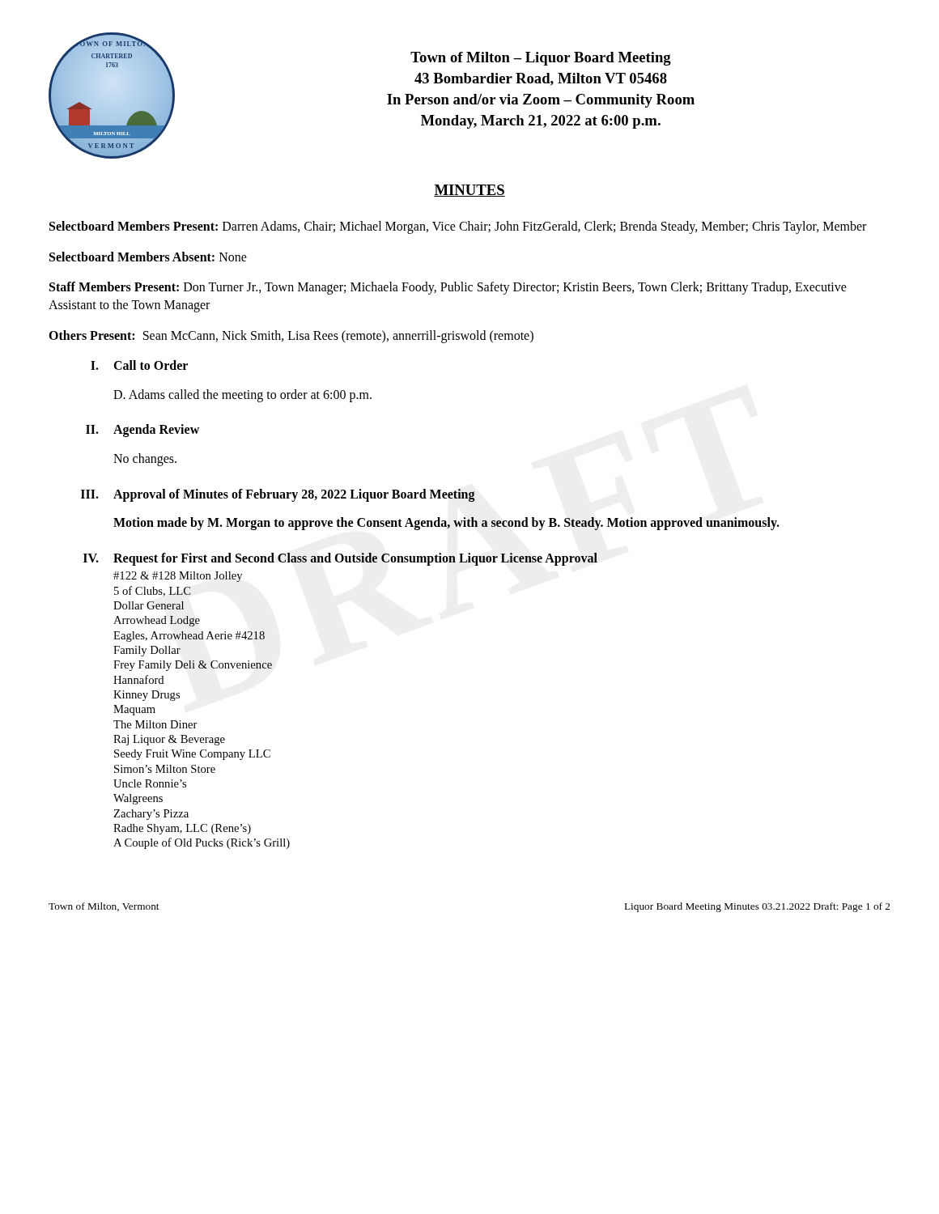TOWN OF MILTON
CHARTERED
1763
MILTON HILL
VERMONT
Town of Milton – Liquor Board Meeting
43 Bombardier Road, Milton VT 05468
In Person and/or via Zoom – Community Room
Monday, March 21, 2022 at 6:00 p.m.
MINUTES
Selectboard Members Present: Darren Adams, Chair; Michael Morgan, Vice Chair; John FitzGerald, Clerk; Brenda Steady, Member; Chris Taylor, Member
Selectboard Members Absent: None
Staff Members Present: Don Turner Jr., Town Manager; Michaela Foody, Public Safety Director; Kristin Beers, Town Clerk; Brittany Tradup, Executive Assistant to the Town Manager
Others Present: Sean McCann, Nick Smith, Lisa Rees (remote), annerrill-griswold (remote)
I. Call to Order
D. Adams called the meeting to order at 6:00 p.m.
II. Agenda Review
No changes.
III. Approval of Minutes of February 28, 2022 Liquor Board Meeting
Motion made by M. Morgan to approve the Consent Agenda, with a second by B. Steady. Motion approved unanimously.
IV. Request for First and Second Class and Outside Consumption Liquor License Approval
#122 & #128 Milton Jolley
5 of Clubs, LLC
Dollar General
Arrowhead Lodge
Eagles, Arrowhead Aerie #4218
Family Dollar
Frey Family Deli & Convenience
Hannaford
Kinney Drugs
Maquam
The Milton Diner
Raj Liquor & Beverage
Seedy Fruit Wine Company LLC
Simon’s Milton Store
Uncle Ronnie’s
Walgreens
Zachary’s Pizza
Radhe Shyam, LLC (Rene’s)
A Couple of Old Pucks (Rick’s Grill)
Town of Milton, Vermont Liquor Board Meeting Minutes 03.21.2022 Draft: Page 1 of 2